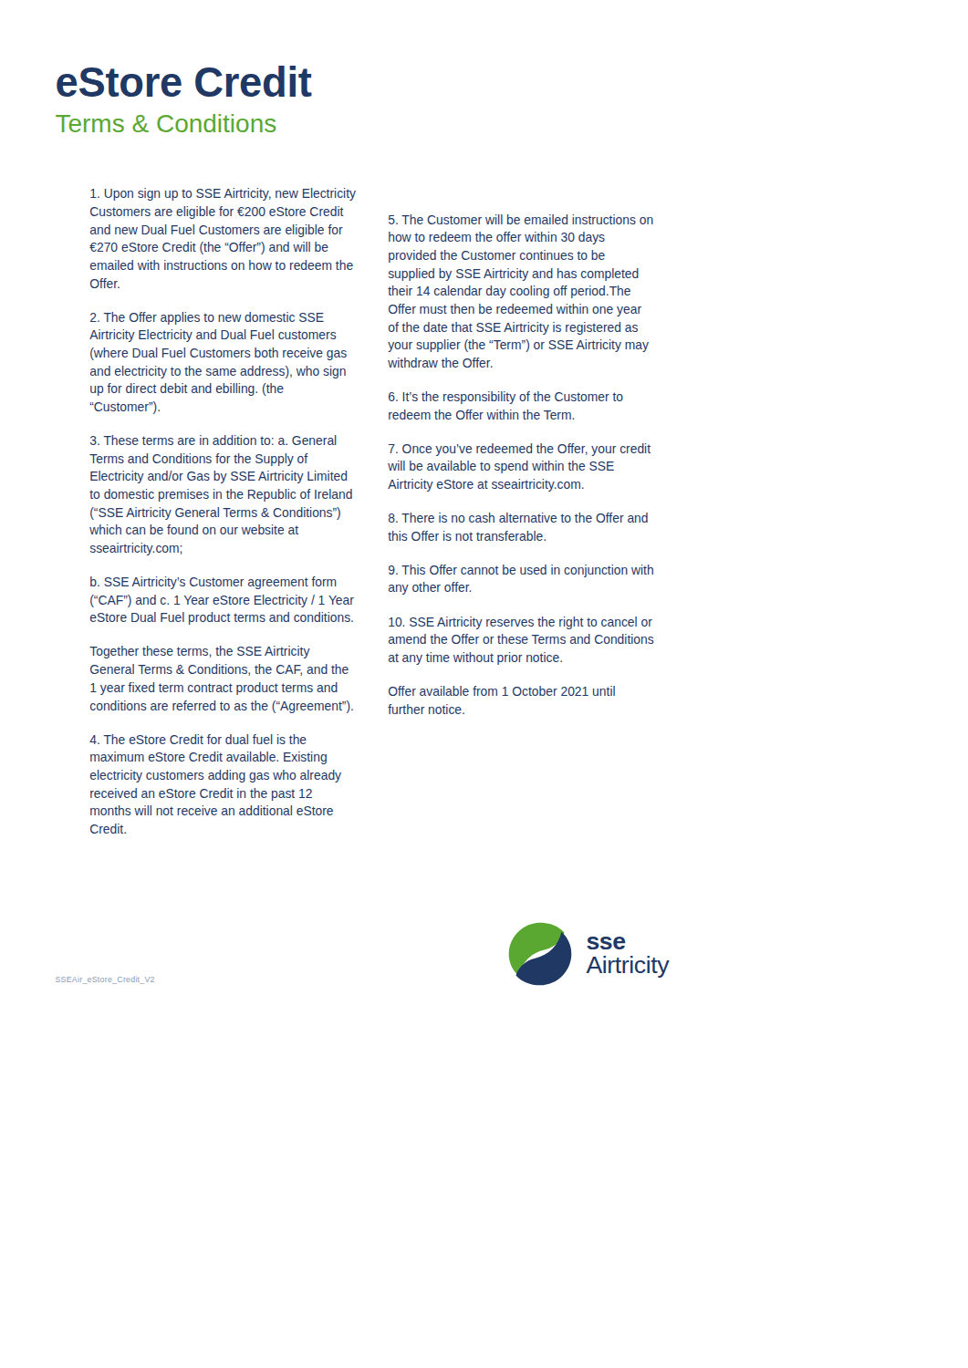eStore Credit
Terms & Conditions
1. Upon sign up to SSE Airtricity, new Electricity Customers are eligible for €200 eStore Credit and new Dual Fuel Customers are eligible for €270 eStore Credit (the “Offer”) and will be emailed with instructions on how to redeem the Offer.
2. The Offer applies to new domestic SSE Airtricity Electricity and Dual Fuel customers (where Dual Fuel Customers both receive gas and electricity to the same address), who sign up for direct debit and ebilling. (the “Customer”).
3. These terms are in addition to: a. General Terms and Conditions for the Supply of Electricity and/or Gas by SSE Airtricity Limited to domestic premises in the Republic of Ireland (“SSE Airtricity General Terms & Conditions”) which can be found on our website at sseairtricity.com;
b. SSE Airtricity’s Customer agreement form (“CAF”) and c. 1 Year eStore Electricity / 1 Year eStore Dual Fuel product terms and conditions.
Together these terms, the SSE Airtricity General Terms & Conditions, the CAF, and the 1 year fixed term contract product terms and conditions are referred to as the (“Agreement”).
4. The eStore Credit for dual fuel is the maximum eStore Credit available. Existing electricity customers adding gas who already received an eStore Credit in the past 12 months will not receive an additional eStore Credit.
5. The Customer will be emailed instructions on how to redeem the offer within 30 days provided the Customer continues to be supplied by SSE Airtricity and has completed their 14 calendar day cooling off period.The Offer must then be redeemed within one year of the date that SSE Airtricity is registered as your supplier (the “Term”) or SSE Airtricity may withdraw the Offer.
6. It’s the responsibility of the Customer to redeem the Offer within the Term.
7. Once you’ve redeemed the Offer, your credit will be available to spend within the SSE Airtricity eStore at sseairtricity.com.
8. There is no cash alternative to the Offer and this Offer is not transferable.
9. This Offer cannot be used in conjunction with any other offer.
10. SSE Airtricity reserves the right to cancel or amend the Offer or these Terms and Conditions at any time without prior notice.
Offer available from 1 October 2021 until further notice.
SSEAir_eStore_Credit_V2
sse Airtricity